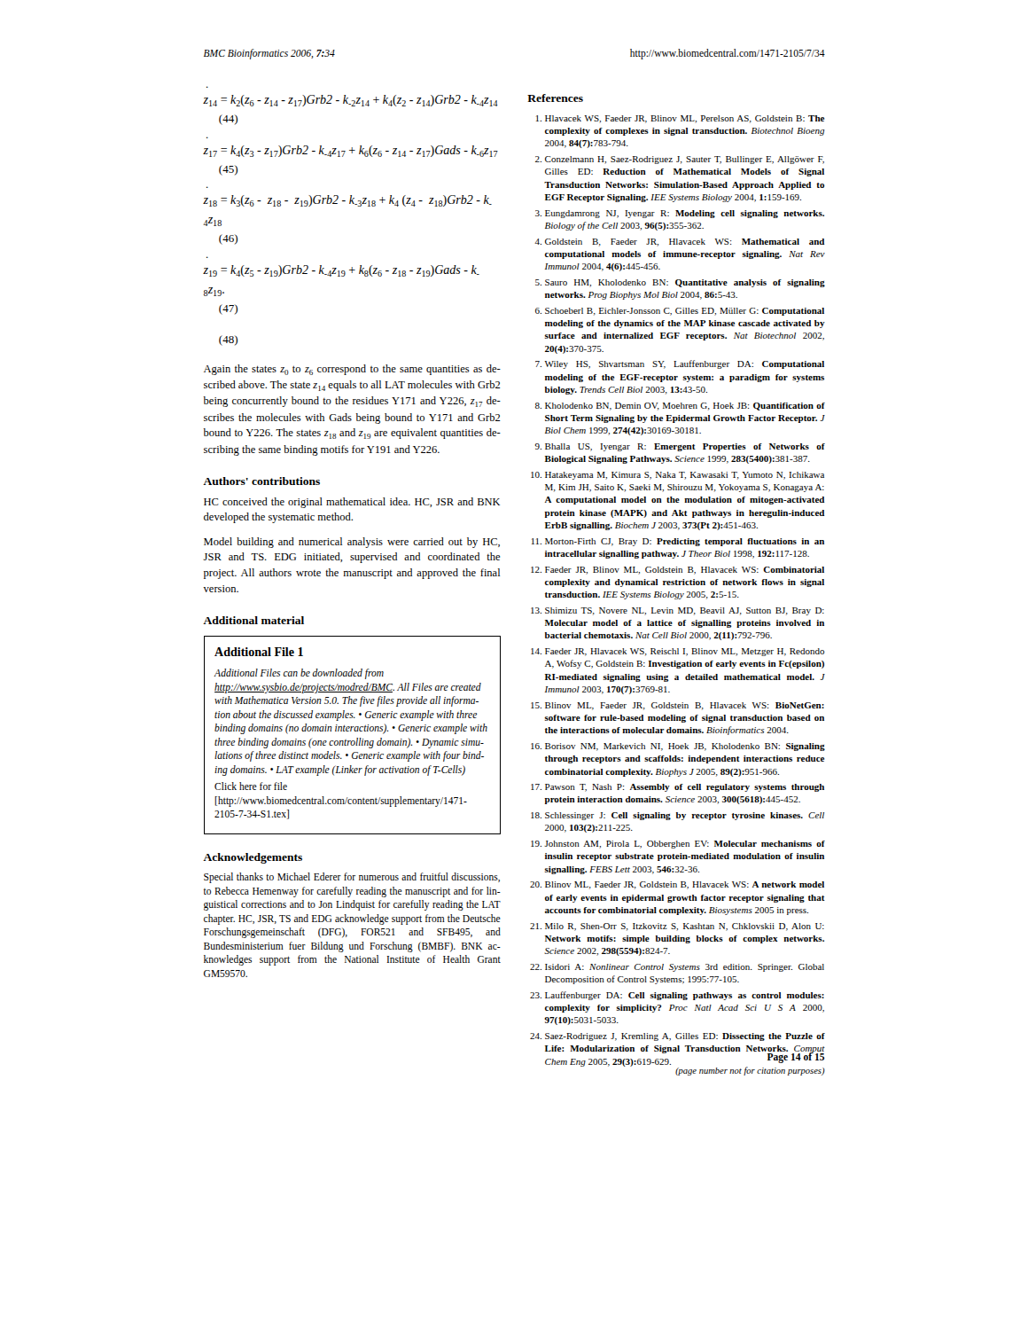BMC Bioinformatics 2006, 7: 34
http://www.biomedcentral.com/1471-2105/7/34
z14 = k2(z6 - z14 - z17)Grb2 - k-2z14 + k4(z2 - z14)Grb2 - k-4z14 (44)
z17 = k4(z3 - z17)Grb2 - k-4z17 + k6(z6 - z14 - z17)Gads - k-6z17 (45)
z18 = k3(z6 - z18 - z19)Grb2 - k-3z18 + k4 (z4 - z18)Grb2 - k-4z18 (46)
z19 = k4(z5 - z19)Grb2 - k-4z19 + k8(z6 - z18 - z19)Gads - k-8z19. (47)
(48)
Again the states z0 to z6 correspond to the same quantities as described above. The state z14 equals to all LAT molecules with Grb2 being concurrently bound to the residues Y171 and Y226, z17 describes the molecules with Gads being bound to Y171 and Grb2 bound to Y226. The states z18 and z19 are equivalent quantities describing the same binding motifs for Y191 and Y226.
Authors' contributions
HC conceived the original mathematical idea. HC, JSR and BNK developed the systematic method.
Model building and numerical analysis were carried out by HC, JSR and TS. EDG initiated, supervised and coordinated the project. All authors wrote the manuscript and approved the final version.
Additional material
Additional File 1
Additional Files can be downloaded from http://www.sysbio.de/projects/modred/BMC. All Files are created with Mathematica Version 5.0. The five files provide all information about the discussed examples. • Generic example with three binding domains (no domain interactions). • Generic example with three binding domains (one controlling domain). • Dynamic simulations of three distinct models. • Generic example with four binding domains. • LAT example (Linker for activation of T-Cells)
Click here for file
[http://www.biomedcentral.com/content/supplementary/1471-2105-7-34-S1.tex]
Acknowledgements
Special thanks to Michael Ederer for numerous and fruitful discussions, to Rebecca Hemenway for carefully reading the manuscript and for linguistical corrections and to Jon Lindquist for carefully reading the LAT chapter. HC, JSR, TS and EDG acknowledge support from the Deutsche Forschungsgemeinschaft (DFG), FOR521 and SFB495, and Bundesministerium fuer Bildung und Forschung (BMBF). BNK acknowledges support from the National Institute of Health Grant GM59570.
References
Hlavacek WS, Faeder JR, Blinov ML, Perelson AS, Goldstein B: The complexity of complexes in signal transduction. Biotechnol Bioeng 2004, 84(7): 783-794.
Conzelmann H, Saez-Rodriguez J, Sauter T, Bullinger E, Allgöwer F, Gilles ED: Reduction of Mathematical Models of Signal Transduction Networks: Simulation-Based Approach Applied to EGF Receptor Signaling. IEE Systems Biology 2004, 1: 159-169.
Eungdamrong NJ, Iyengar R: Modeling cell signaling networks. Biology of the Cell 2003, 96(5): 355-362.
Goldstein B, Faeder JR, Hlavacek WS: Mathematical and computational models of immune-receptor signaling. Nat Rev Immunol 2004, 4(6): 445-456.
Sauro HM, Kholodenko BN: Quantitative analysis of signaling networks. Prog Biophys Mol Biol 2004, 86: 5-43.
Schoeberl B, Eichler-Jonsson C, Gilles ED, Müller G: Computational modeling of the dynamics of the MAP kinase cascade activated by surface and internalized EGF receptors. Nat Biotechnol 2002, 20(4): 370-375.
Wiley HS, Shvartsman SY, Lauffenburger DA: Computational modeling of the EGF-receptor system: a paradigm for systems biology. Trends Cell Biol 2003, 13: 43-50.
Kholodenko BN, Demin OV, Moehren G, Hoek JB: Quantification of Short Term Signaling by the Epidermal Growth Factor Receptor. J Biol Chem 1999, 274(42): 30169-30181.
Bhalla US, Iyengar R: Emergent Properties of Networks of Biological Signaling Pathways. Science 1999, 283(5400): 381-387.
Hatakeyama M, Kimura S, Naka T, Kawasaki T, Yumoto N, Ichikawa M, Kim JH, Saito K, Saeki M, Shirouzu M, Yokoyama S, Konagaya A: A computational model on the modulation of mitogen-activated protein kinase (MAPK) and Akt pathways in heregulin-induced ErbB signalling. Biochem J 2003, 373(Pt 2): 451-463.
Morton-Firth CJ, Bray D: Predicting temporal fluctuations in an intracellular signalling pathway. J Theor Biol 1998, 192: 117-128.
Faeder JR, Blinov ML, Goldstein B, Hlavacek WS: Combinatorial complexity and dynamical restriction of network flows in signal transduction. IEE Systems Biology 2005, 2: 5-15.
Shimizu TS, Novere NL, Levin MD, Beavil AJ, Sutton BJ, Bray D: Molecular model of a lattice of signalling proteins involved in bacterial chemotaxis. Nat Cell Biol 2000, 2(11): 792-796.
Faeder JR, Hlavacek WS, Reischl I, Blinov ML, Metzger H, Redondo A, Wofsy C, Goldstein B: Investigation of early events in Fc(epsilon) RI-mediated signaling using a detailed mathematical model. J Immunol 2003, 170(7): 3769-81.
Blinov ML, Faeder JR, Goldstein B, Hlavacek WS: BioNetGen: software for rule-based modeling of signal transduction based on the interactions of molecular domains. Bioinformatics 2004.
Borisov NM, Markevich NI, Hoek JB, Kholodenko BN: Signaling through receptors and scaffolds: independent interactions reduce combinatorial complexity. Biophys J 2005, 89(2): 951-966.
Pawson T, Nash P: Assembly of cell regulatory systems through protein interaction domains. Science 2003, 300(5618): 445-452.
Schlessinger J: Cell signaling by receptor tyrosine kinases. Cell 2000, 103(2): 211-225.
Johnston AM, Pirola L, Obberghen EV: Molecular mechanisms of insulin receptor substrate protein-mediated modulation of insulin signalling. FEBS Lett 2003, 546: 32-36.
Blinov ML, Faeder JR, Goldstein B, Hlavacek WS: A network model of early events in epidermal growth factor receptor signaling that accounts for combinatorial complexity. Biosystems 2005 in press.
Milo R, Shen-Orr S, Itzkovitz S, Kashtan N, Chklovskii D, Alon U: Network motifs: simple building blocks of complex networks. Science 2002, 298(5594): 824-7.
Isidori A: Nonlinear Control Systems 3rd edition. Springer. Global Decomposition of Control Systems; 1995:77-105.
Lauffenburger DA: Cell signaling pathways as control modules: complexity for simplicity? Proc Natl Acad Sci U S A 2000, 97(10): 5031-5033.
Saez-Rodriguez J, Kremling A, Gilles ED: Dissecting the Puzzle of Life: Modularization of Signal Transduction Networks. Comput Chem Eng 2005, 29(3): 619-629.
Page 14 of 15
(page number not for citation purposes)